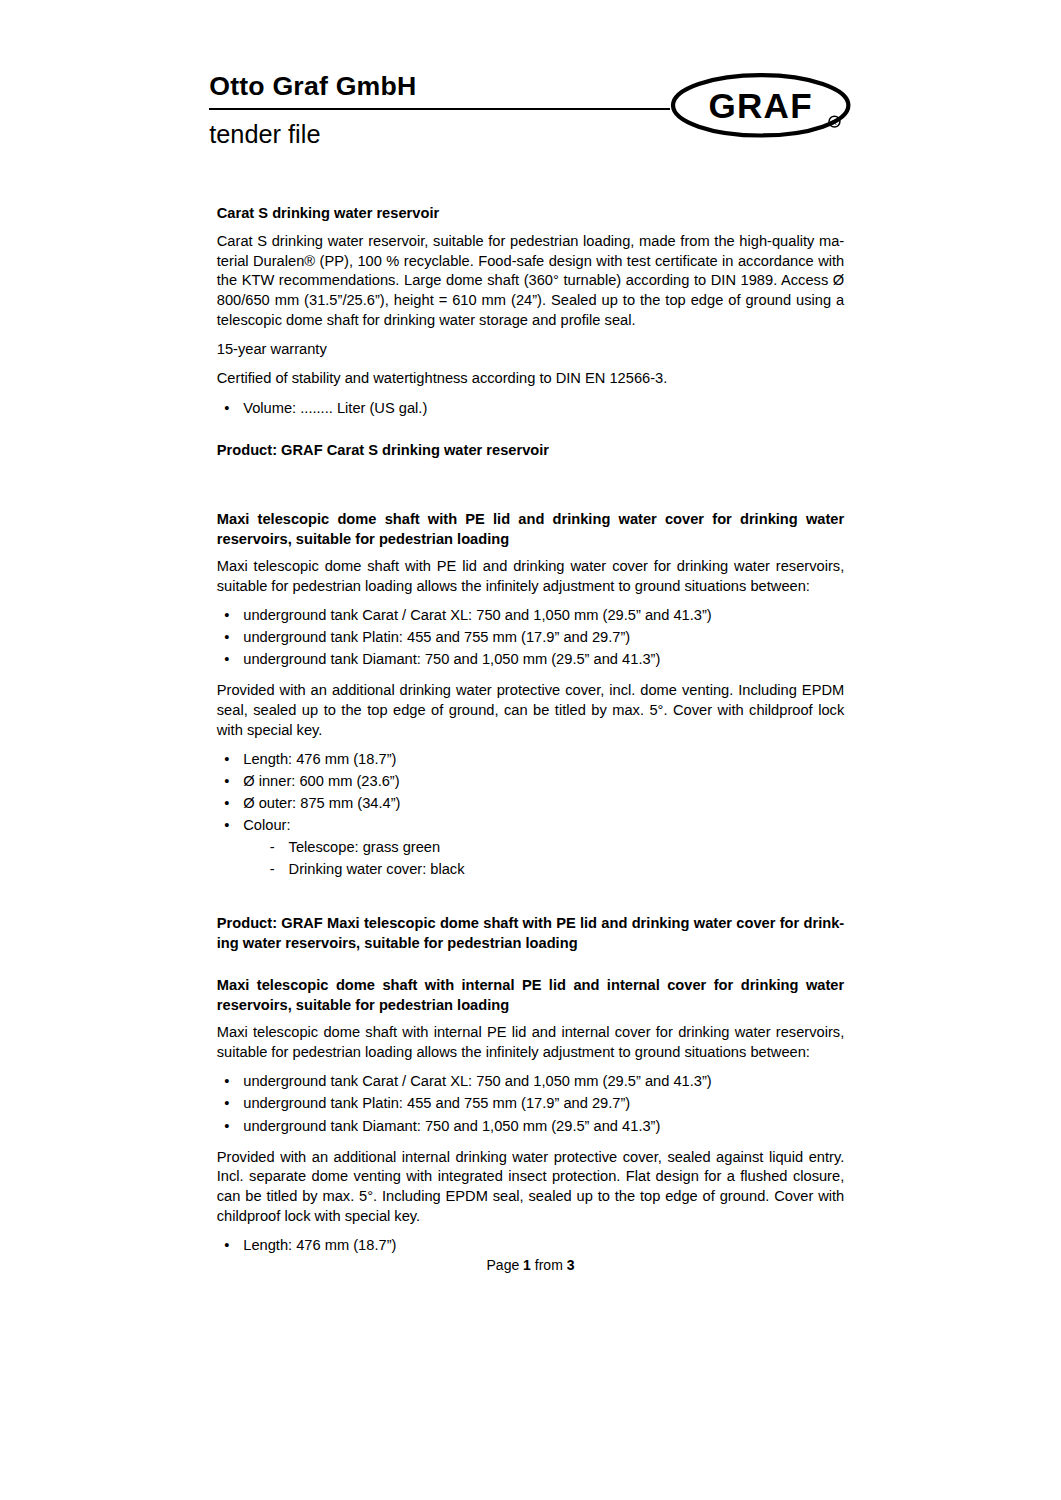Otto Graf GmbH
tender file
GRAF R
Carat S drinking water reservoir
Carat S drinking water reservoir, suitable for pedestrian loading, made from the high-quality material Duralen® (PP), 100 % recyclable. Food-safe design with test certificate in accordance with the KTW recommendations. Large dome shaft (360° turnable) according to DIN 1989. Access Ø 800/650 mm (31.5”/25.6”), height = 610 mm (24”). Sealed up to the top edge of ground using a telescopic dome shaft for drinking water storage and profile seal.
15-year warranty
Certified of stability and watertightness according to DIN EN 12566-3.
Volume: ........ Liter (US gal.)
Product: GRAF Carat S drinking water reservoir
Maxi telescopic dome shaft with PE lid and drinking water cover for drinking water reservoirs, suitable for pedestrian loading
Maxi telescopic dome shaft with PE lid and drinking water cover for drinking water reservoirs, suitable for pedestrian loading allows the infinitely adjustment to ground situations between:
underground tank Carat / Carat XL: 750 and 1,050 mm (29.5” and 41.3”)
underground tank Platin: 455 and 755 mm (17.9” and 29.7”)
underground tank Diamant: 750 and 1,050 mm (29.5” and 41.3”)
Provided with an additional drinking water protective cover, incl. dome venting. Including EPDM seal, sealed up to the top edge of ground, can be titled by max. 5°. Cover with childproof lock with special key.
Length: 476 mm (18.7”)
Ø inner: 600 mm (23.6”)
Ø outer: 875 mm (34.4”)
Colour:
Telescope: grass green
Drinking water cover: black
Product: GRAF Maxi telescopic dome shaft with PE lid and drinking water cover for drinking water reservoirs, suitable for pedestrian loading
Maxi telescopic dome shaft with internal PE lid and internal cover for drinking water reservoirs, suitable for pedestrian loading
Maxi telescopic dome shaft with internal PE lid and internal cover for drinking water reservoirs, suitable for pedestrian loading allows the infinitely adjustment to ground situations between:
underground tank Carat / Carat XL: 750 and 1,050 mm (29.5” and 41.3”)
underground tank Platin: 455 and 755 mm (17.9” and 29.7”)
underground tank Diamant: 750 and 1,050 mm (29.5” and 41.3”)
Provided with an additional internal drinking water protective cover, sealed against liquid entry. Incl. separate dome venting with integrated insect protection. Flat design for a flushed closure, can be titled by max. 5°. Including EPDM seal, sealed up to the top edge of ground. Cover with childproof lock with special key.
Length: 476 mm (18.7”)
Page 1 from 3